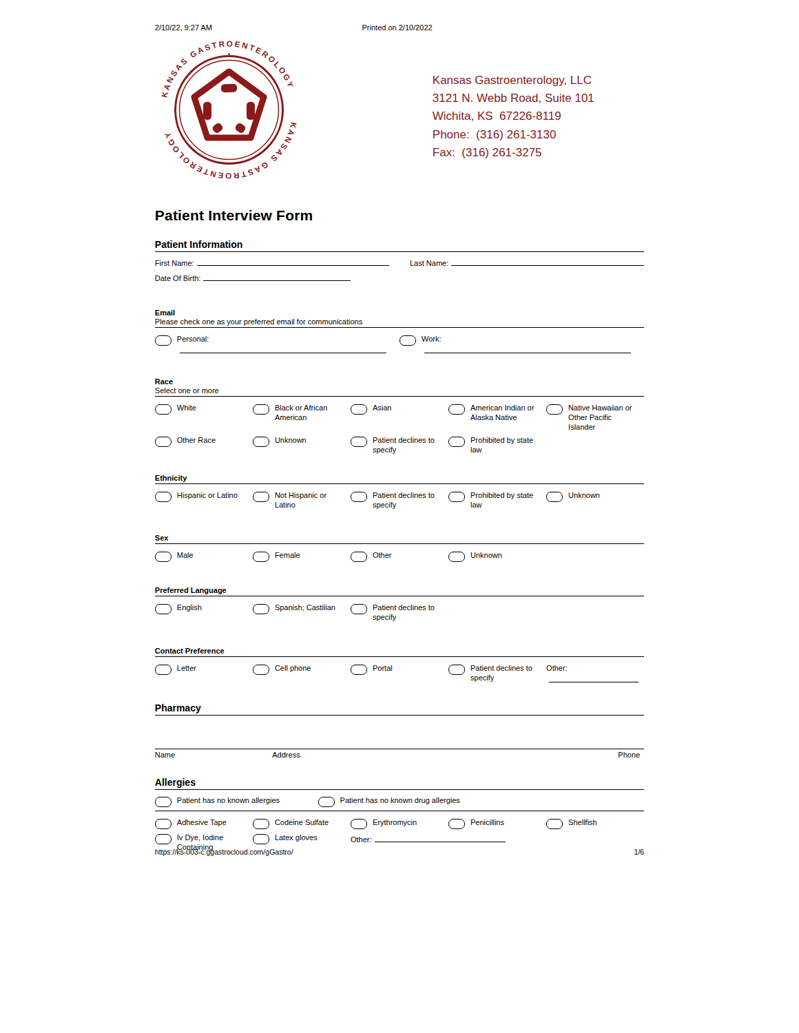2/10/22, 9:27 AM
Printed on 2/10/2022
KANSAS GASTROENTEROLOGY KANSAS GASTROENTEROLOGY •
Kansas Gastroenterology, LLC
3121 N. Webb Road, Suite 101
Wichita, KS 67226-8119
Phone: (316) 261-3130
Fax: (316) 261-3275
Patient Interview Form
Patient Information
First Name:
Last Name:
Date Of Birth:
Email
Please check one as your preferred email for communications
Personal:
Work:
Race
Select one or more
White
Black or African American
Asian
American Indian or Alaska Native
Native Hawaiian or Other Pacific Islander
Other Race
Unknown
Patient declines to specify
Prohibited by state law
Ethnicity
Hispanic or Latino
Not Hispanic or Latino
Patient declines to specify
Prohibited by state law
Unknown
Sex
Male
Female
Other
Unknown
Preferred Language
English
Spanish; Castilian
Patient declines to specify
Contact Preference
Letter
Cell phone
Portal
Patient declines to specify
Other:
Pharmacy
Name
Address
Phone
Allergies
Patient has no known allergies
Patient has no known drug allergies
Adhesive Tape
Codeine Sulfate
Erythromycin
Penicillins
Shellfish
Iv Dye, Iodine Containing
Latex gloves
Other:
https://ks-003-c.ggastrocloud.com/gGastro/
1/6